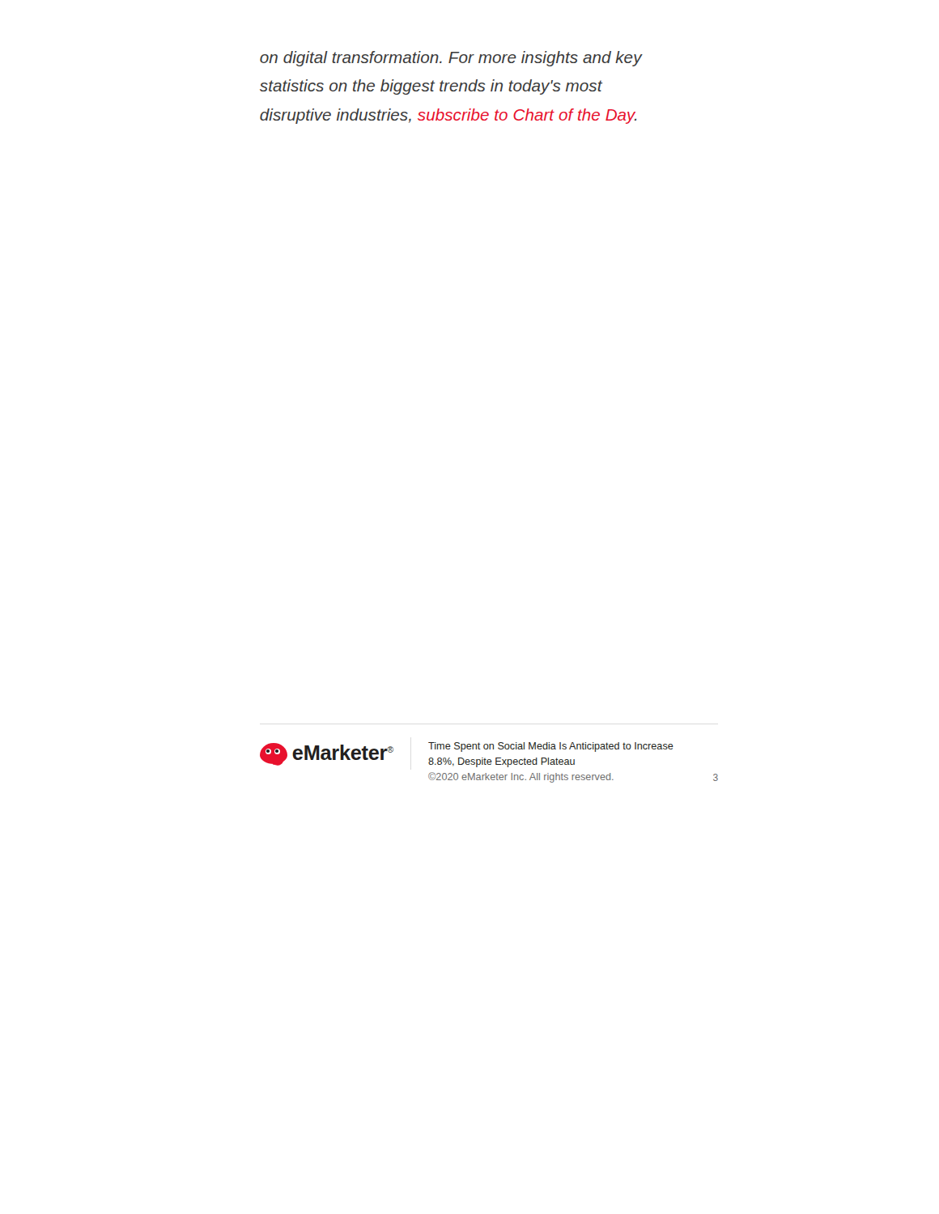on digital transformation. For more insights and key statistics on the biggest trends in today's most disruptive industries, subscribe to Chart of the Day.
eMarketer®
Time Spent on Social Media Is Anticipated to Increase 8.8%, Despite Expected Plateau
©2020 eMarketer Inc. All rights reserved.
3